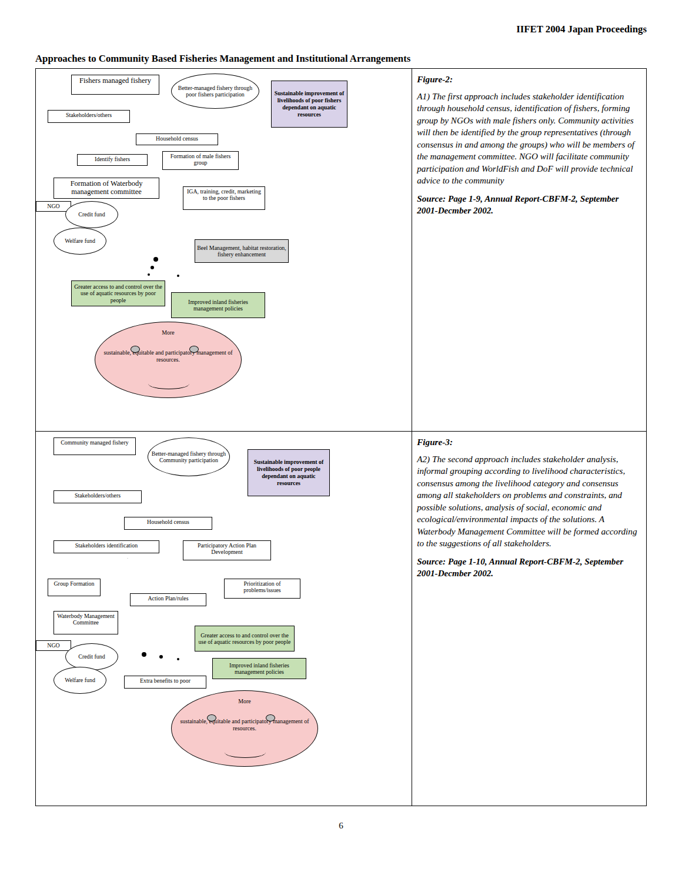IIFET 2004 Japan Proceedings
Approaches to Community Based Fisheries Management and Institutional Arrangements
| Fishers managed fishery Better-managed fishery through poor fishers participation Sustainable improvement of livelihoods of poor fishers dependant on aquatic resources Stakeholders/others Household census Identify fishers Formation of male fishers group Formation of Waterbody management committee NGO Credit fund Welfare fund IGA, training, credit, marketing to the poor fishers Beel Management, habitat restoration, fishery enhancement Greater access to and control over the use of aquatic resources by poor people Improved inland fisheries management policies More sustainable, equitable and participatory management of resources. | Figure-2: A1) The first approach includes stakeholder identification through household census, identification of fishers, forming group by NGOs with male fishers only. Community activities will then be identified by the group representatives (through consensus in and among the groups) who will be members of the management committee. NGO will facilitate community participation and WorldFish and DoF will provide technical advice to the community Source: Page 1-9, Annual Report-CBFM-2, September 2001-Decmber 2002. |
| Community managed fishery Better-managed fishery through Community participation Sustainable improvement of livelihoods of poor people dependant on aquatic resources Stakeholders/others Household census Stakeholders identification Participatory Action Plan Development Group Formation Action Plan/rules Prioritization of problems/issues Waterbody Management Committee NGO Credit fund Welfare fund Greater access to and control over the use of aquatic resources by poor people Improved inland fisheries management policies Extra benefits to poor More sustainable, equitable and participatory management of resources. | Figure-3: A2) The second approach includes stakeholder analysis, informal grouping according to livelihood characteristics, consensus among the livelihood category and consensus among all stakeholders on problems and constraints, and possible solutions, analysis of social, economic and ecological/environmental impacts of the solutions. A Waterbody Management Committee will be formed according to the suggestions of all stakeholders. Source: Page 1-10, Annual Report-CBFM-2, September 2001-Decmber 2002. |
6